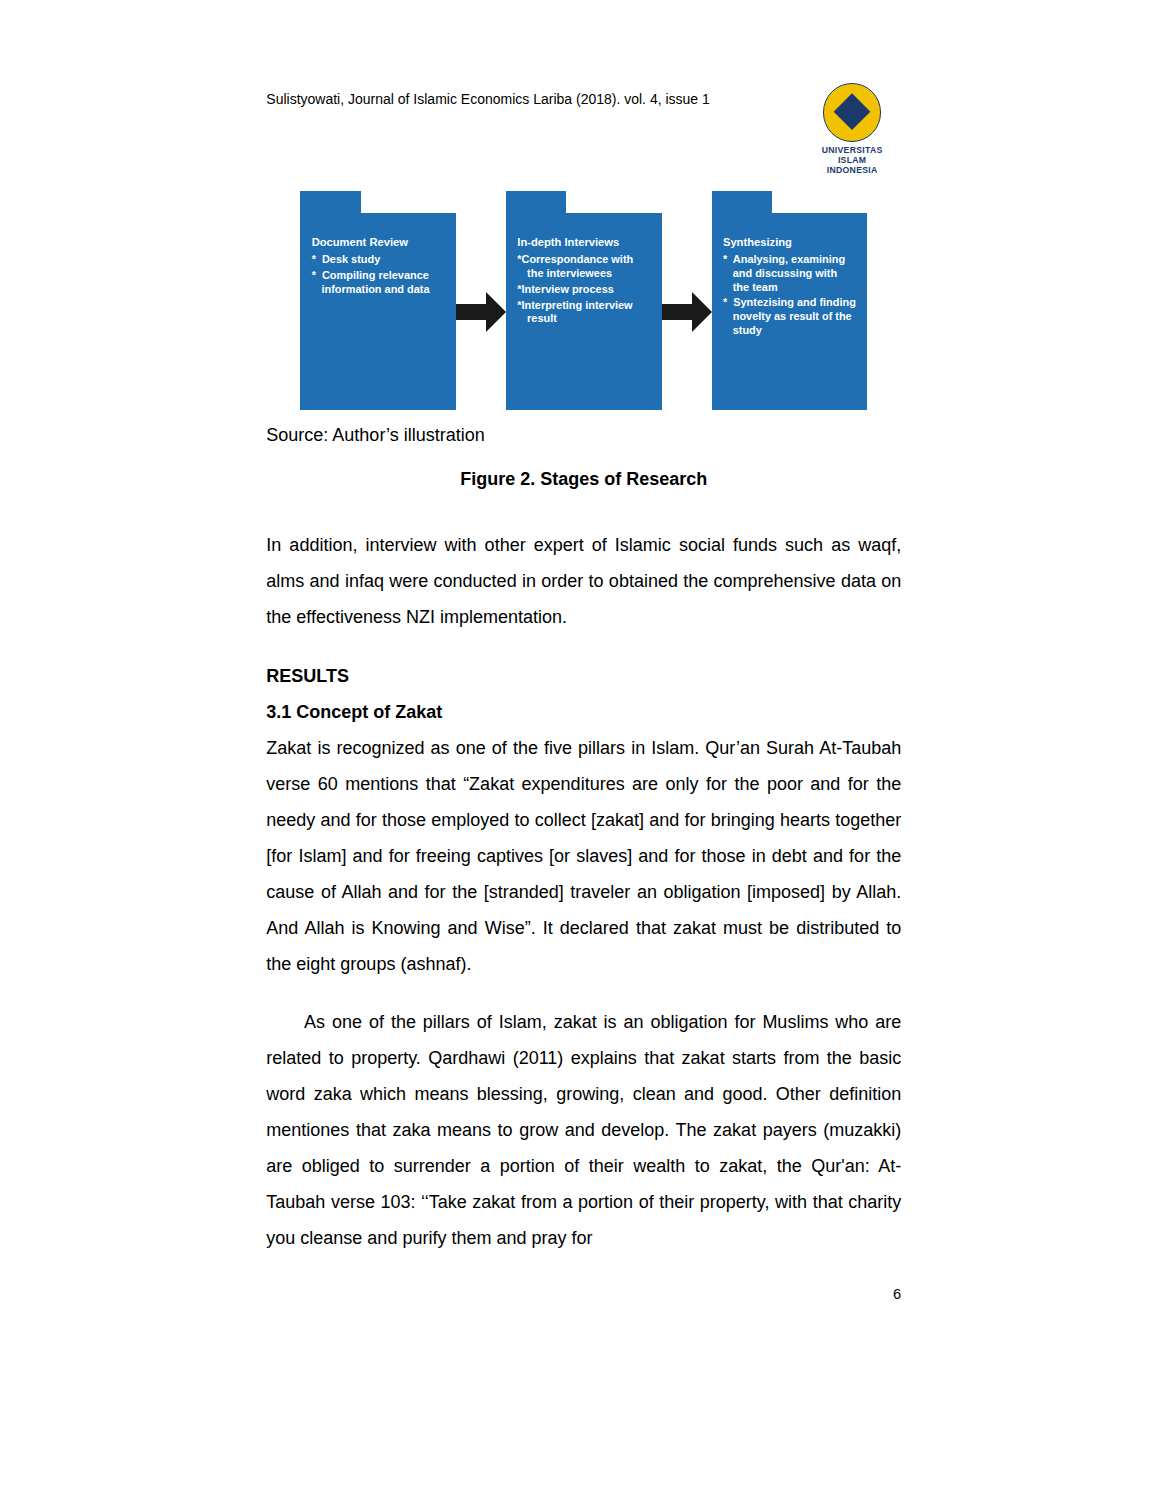Sulistyowati, Journal of Islamic Economics Lariba (2018). vol. 4, issue 1
UNIVERSITAS
ISLAM
INDONESIA
Document Review
* Desk study
* Compiling relevance information and data
In-depth Interviews
*Correspondance with the interviewees
*Interview process
*Interpreting interview result
Synthesizing
* Analysing, examining and discussing with the team
* Syntezising and finding novelty as result of the study
Source: Author’s illustration
Figure 2. Stages of Research
In addition, interview with other expert of Islamic social funds such as waqf, alms and infaq were conducted in order to obtained the comprehensive data on the effectiveness NZI implementation.
RESULTS
3.1 Concept of Zakat
Zakat is recognized as one of the five pillars in Islam. Qur’an Surah At-Taubah verse 60 mentions that “Zakat expenditures are only for the poor and for the needy and for those employed to collect [zakat] and for bringing hearts together [for Islam] and for freeing captives [or slaves] and for those in debt and for the cause of Allah and for the [stranded] traveler an obligation [imposed] by Allah. And Allah is Knowing and Wise”. It declared that zakat must be distributed to the eight groups (ashnaf).
As one of the pillars of Islam, zakat is an obligation for Muslims who are related to property. Qardhawi (2011) explains that zakat starts from the basic word zaka which means blessing, growing, clean and good. Other definition mentiones that zaka means to grow and develop. The zakat payers (muzakki) are obliged to surrender a portion of their wealth to zakat, the Qur'an: At-Taubah verse 103: ‘‘Take zakat from a portion of their property, with that charity you cleanse and purify them and pray for
6